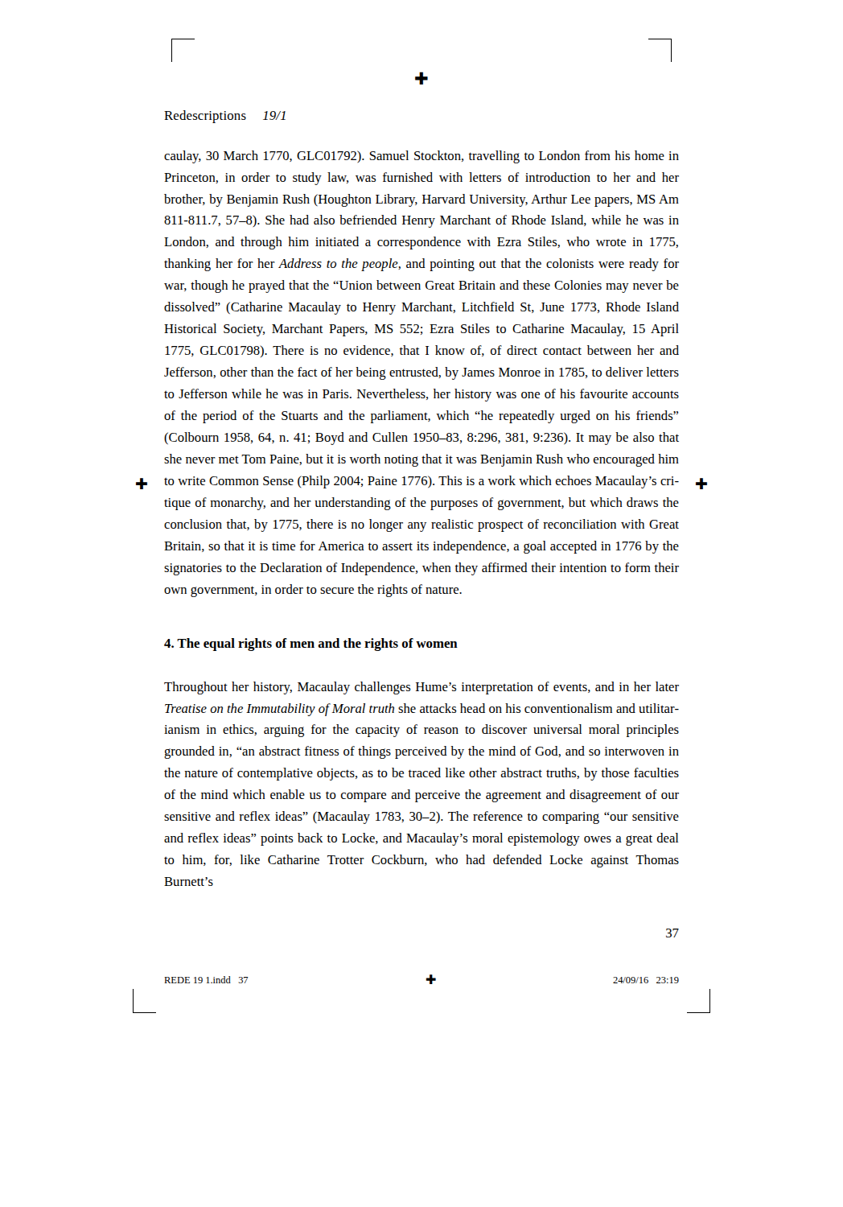✚
✚ ✚
Redescriptions 19/1
caulay, 30 March 1770, GLC01792). Samuel Stockton, travelling to London from his home in Princeton, in order to study law, was furnished with letters of introduction to her and her brother, by Benjamin Rush (Houghton Library, Harvard University, Arthur Lee papers, MS Am 811-811.7, 57–8). She had also befriended Henry Marchant of Rhode Island, while he was in London, and through him initiated a correspondence with Ezra Stiles, who wrote in 1775, thanking her for her Address to the people, and pointing out that the colonists were ready for war, though he prayed that the “Union between Great Britain and these Colonies may never be dissolved” (Catharine Macaulay to Henry Marchant, Litchfield St, June 1773, Rhode Island Historical Society, Marchant Papers, MS 552; Ezra Stiles to Catharine Macaulay, 15 April 1775, GLC01798). There is no evidence, that I know of, of direct contact between her and Jefferson, other than the fact of her being entrusted, by James Monroe in 1785, to deliver letters to Jefferson while he was in Paris. Nevertheless, her history was one of his favourite accounts of the period of the Stuarts and the parliament, which “he repeatedly urged on his friends” (Colbourn 1958, 64, n. 41; Boyd and Cullen 1950–83, 8:296, 381, 9:236). It may be also that she never met Tom Paine, but it is worth noting that it was Benjamin Rush who encouraged him to write Common Sense (Philp 2004; Paine 1776). This is a work which echoes Macaulay’s critique of monarchy, and her understanding of the purposes of government, but which draws the conclusion that, by 1775, there is no longer any realistic prospect of reconciliation with Great Britain, so that it is time for America to assert its independence, a goal accepted in 1776 by the signatories to the Declaration of Independence, when they affirmed their intention to form their own government, in order to secure the rights of nature.
4. The equal rights of men and the rights of women
Throughout her history, Macaulay challenges Hume’s interpretation of events, and in her later Treatise on the Immutability of Moral truth she attacks head on his conventionalism and utilitarianism in ethics, arguing for the capacity of reason to discover universal moral principles grounded in, “an abstract fitness of things perceived by the mind of God, and so interwoven in the nature of contemplative objects, as to be traced like other abstract truths, by those faculties of the mind which enable us to compare and perceive the agreement and disagreement of our sensitive and reflex ideas” (Macaulay 1783, 30–2). The reference to comparing “our sensitive and reflex ideas” points back to Locke, and Macaulay’s moral epistemology owes a great deal to him, for, like Catharine Trotter Cockburn, who had defended Locke against Thomas Burnett’s
37
REDE 19 1.indd 37 ✚ 24/09/16 23:19